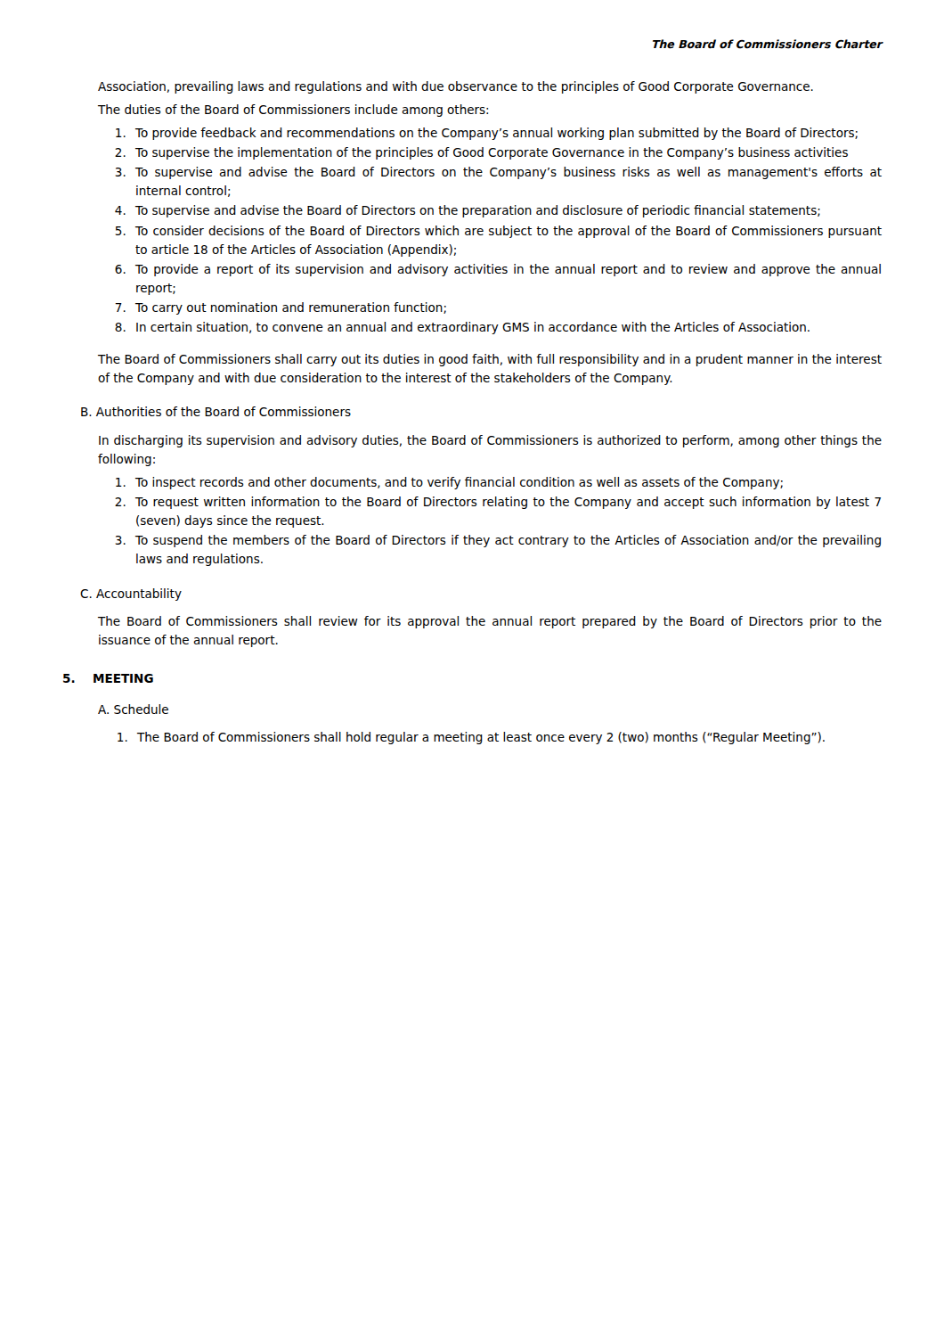The Board of Commissioners Charter
Association, prevailing laws and regulations and with due observance to the principles of Good Corporate Governance.
The duties of the Board of Commissioners include among others:
To provide feedback and recommendations on the Company’s annual working plan submitted by the Board of Directors;
To supervise the implementation of the principles of Good Corporate Governance in the Company’s business activities
To supervise and advise the Board of Directors on the Company’s business risks as well as management's efforts at internal control;
To supervise and advise the Board of Directors on the preparation and disclosure of periodic financial statements;
To consider decisions of the Board of Directors which are subject to the approval of the Board of Commissioners pursuant to article 18 of the Articles of Association (Appendix);
To provide a report of its supervision and advisory activities in the annual report and to review and approve the annual report;
To carry out nomination and remuneration function;
In certain situation, to convene an annual and extraordinary GMS in accordance with the Articles of Association.
The Board of Commissioners shall carry out its duties in good faith, with full responsibility and in a prudent manner in the interest of the Company and with due consideration to the interest of the stakeholders of the Company.
B. Authorities of the Board of Commissioners
In discharging its supervision and advisory duties, the Board of Commissioners is authorized to perform, among other things the following:
To inspect records and other documents, and to verify financial condition as well as assets of the Company;
To request written information to the Board of Directors relating to the Company and accept such information by latest 7 (seven) days since the request.
To suspend the members of the Board of Directors if they act contrary to the Articles of Association and/or the prevailing laws and regulations.
C. Accountability
The Board of Commissioners shall review for its approval the annual report prepared by the Board of Directors prior to the issuance of the annual report.
5. MEETING
A. Schedule
The Board of Commissioners shall hold regular a meeting at least once every 2 (two) months (“Regular Meeting”).